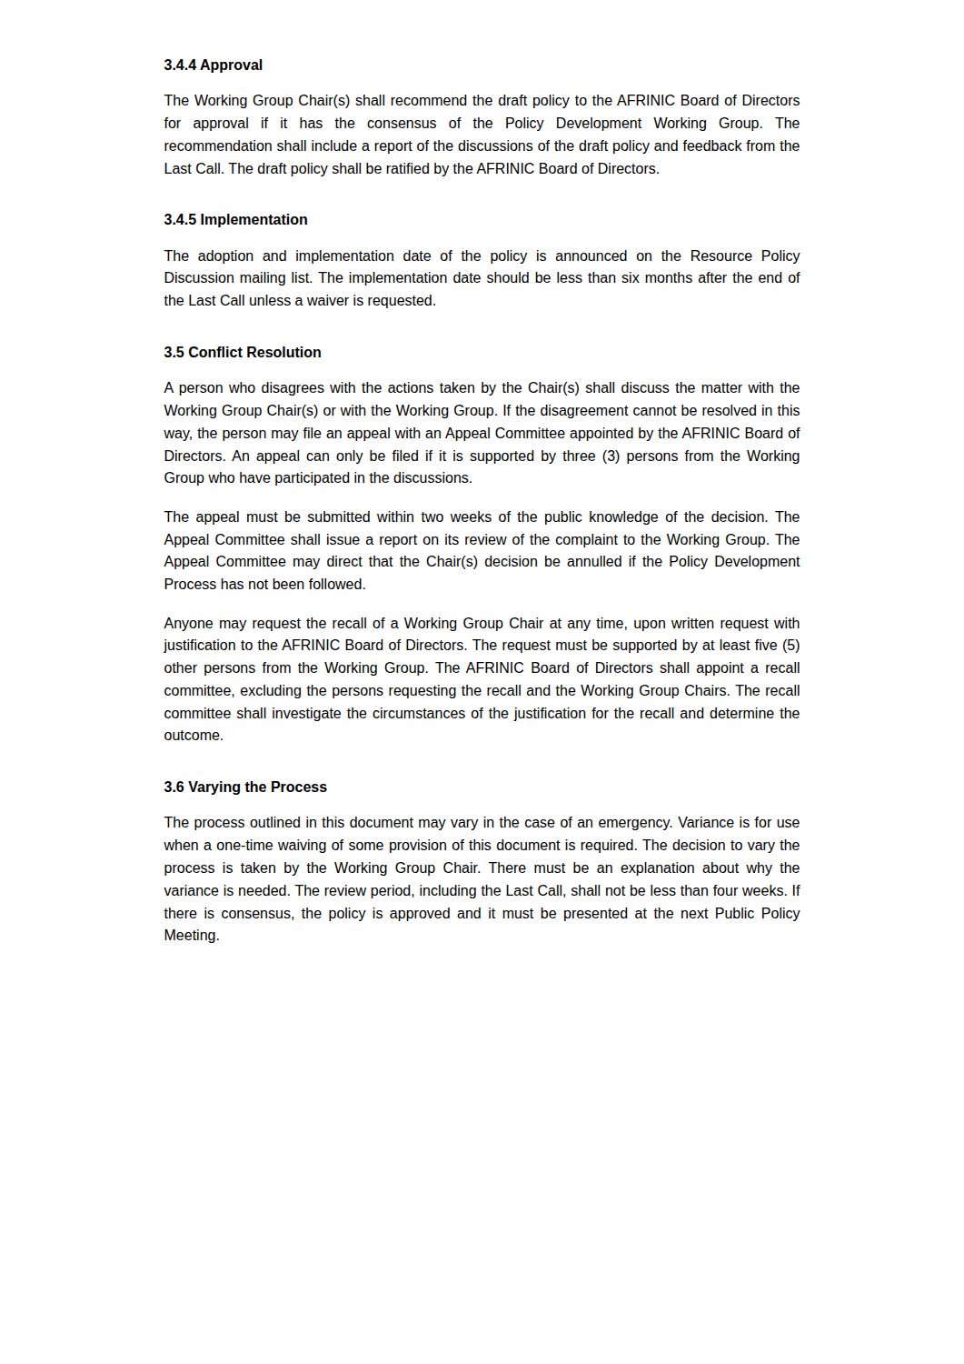3.4.4 Approval
The Working Group Chair(s) shall recommend the draft policy to the AFRINIC Board of Directors for approval if it has the consensus of the Policy Development Working Group. The recommendation shall include a report of the discussions of the draft policy and feedback from the Last Call. The draft policy shall be ratified by the AFRINIC Board of Directors.
3.4.5 Implementation
The adoption and implementation date of the policy is announced on the Resource Policy Discussion mailing list. The implementation date should be less than six months after the end of the Last Call unless a waiver is requested.
3.5 Conflict Resolution
A person who disagrees with the actions taken by the Chair(s) shall discuss the matter with the Working Group Chair(s) or with the Working Group. If the disagreement cannot be resolved in this way, the person may file an appeal with an Appeal Committee appointed by the AFRINIC Board of Directors. An appeal can only be filed if it is supported by three (3) persons from the Working Group who have participated in the discussions.
The appeal must be submitted within two weeks of the public knowledge of the decision. The Appeal Committee shall issue a report on its review of the complaint to the Working Group. The Appeal Committee may direct that the Chair(s) decision be annulled if the Policy Development Process has not been followed.
Anyone may request the recall of a Working Group Chair at any time, upon written request with justification to the AFRINIC Board of Directors. The request must be supported by at least five (5) other persons from the Working Group. The AFRINIC Board of Directors shall appoint a recall committee, excluding the persons requesting the recall and the Working Group Chairs. The recall committee shall investigate the circumstances of the justification for the recall and determine the outcome.
3.6 Varying the Process
The process outlined in this document may vary in the case of an emergency. Variance is for use when a one-time waiving of some provision of this document is required. The decision to vary the process is taken by the Working Group Chair. There must be an explanation about why the variance is needed. The review period, including the Last Call, shall not be less than four weeks. If there is consensus, the policy is approved and it must be presented at the next Public Policy Meeting.